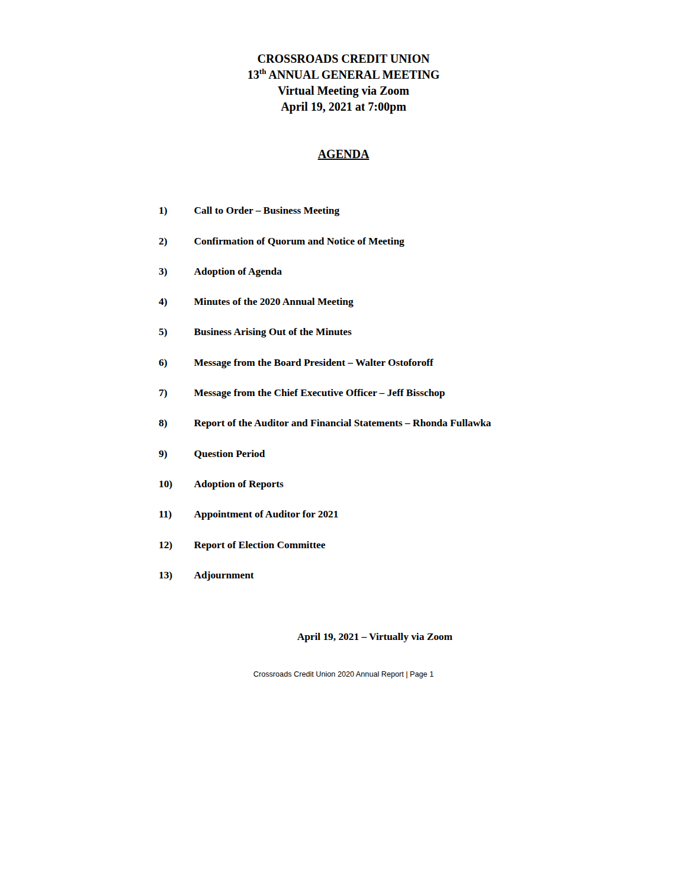CROSSROADS CREDIT UNION
13th ANNUAL GENERAL MEETING
Virtual Meeting via Zoom
April 19, 2021 at 7:00pm
AGENDA
1) Call to Order – Business Meeting
2) Confirmation of Quorum and Notice of Meeting
3) Adoption of Agenda
4) Minutes of the 2020 Annual Meeting
5) Business Arising Out of the Minutes
6) Message from the Board President – Walter Ostoforoff
7) Message from the Chief Executive Officer – Jeff Bisschop
8) Report of the Auditor and Financial Statements – Rhonda Fullawka
9) Question Period
10) Adoption of Reports
11) Appointment of Auditor for 2021
12) Report of Election Committee
13) Adjournment
April 19, 2021 – Virtually via Zoom
Crossroads Credit Union 2020 Annual Report | Page 1